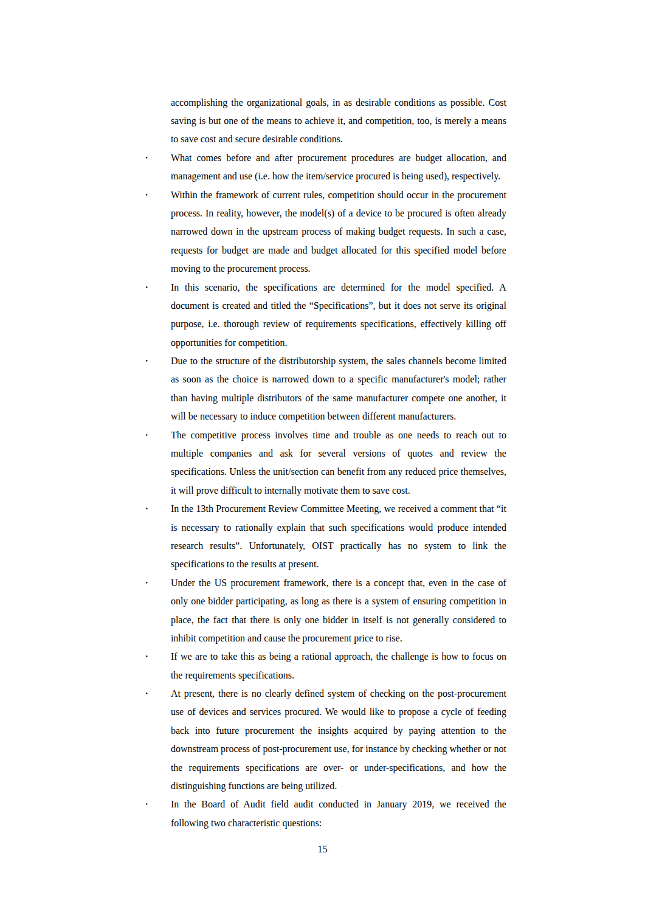accomplishing the organizational goals, in as desirable conditions as possible. Cost saving is but one of the means to achieve it, and competition, too, is merely a means to save cost and secure desirable conditions.
What comes before and after procurement procedures are budget allocation, and management and use (i.e. how the item/service procured is being used), respectively.
Within the framework of current rules, competition should occur in the procurement process. In reality, however, the model(s) of a device to be procured is often already narrowed down in the upstream process of making budget requests. In such a case, requests for budget are made and budget allocated for this specified model before moving to the procurement process.
In this scenario, the specifications are determined for the model specified. A document is created and titled the “Specifications”, but it does not serve its original purpose, i.e. thorough review of requirements specifications, effectively killing off opportunities for competition.
Due to the structure of the distributorship system, the sales channels become limited as soon as the choice is narrowed down to a specific manufacturer's model; rather than having multiple distributors of the same manufacturer compete one another, it will be necessary to induce competition between different manufacturers.
The competitive process involves time and trouble as one needs to reach out to multiple companies and ask for several versions of quotes and review the specifications. Unless the unit/section can benefit from any reduced price themselves, it will prove difficult to internally motivate them to save cost.
In the 13th Procurement Review Committee Meeting, we received a comment that “it is necessary to rationally explain that such specifications would produce intended research results”. Unfortunately, OIST practically has no system to link the specifications to the results at present.
Under the US procurement framework, there is a concept that, even in the case of only one bidder participating, as long as there is a system of ensuring competition in place, the fact that there is only one bidder in itself is not generally considered to inhibit competition and cause the procurement price to rise.
If we are to take this as being a rational approach, the challenge is how to focus on the requirements specifications.
At present, there is no clearly defined system of checking on the post-procurement use of devices and services procured. We would like to propose a cycle of feeding back into future procurement the insights acquired by paying attention to the downstream process of post-procurement use, for instance by checking whether or not the requirements specifications are over- or under-specifications, and how the distinguishing functions are being utilized.
In the Board of Audit field audit conducted in January 2019, we received the following two characteristic questions:
15